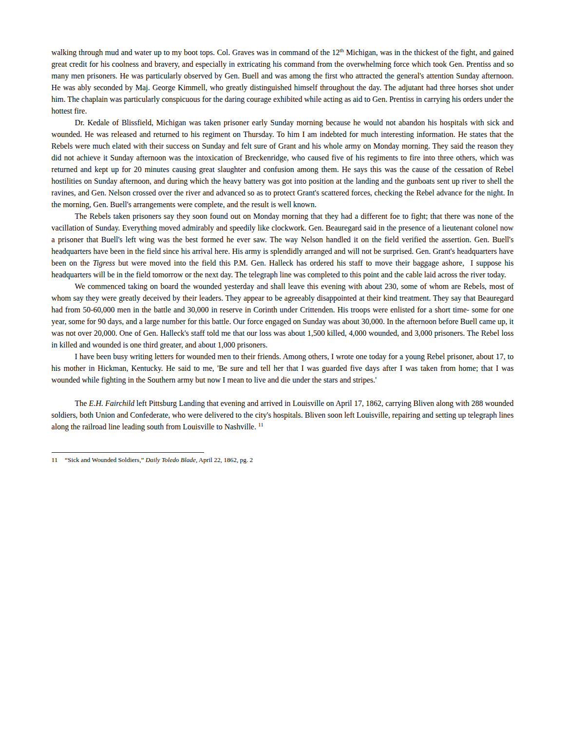walking through mud and water up to my boot tops. Col. Graves was in command of the 12th Michigan, was in the thickest of the fight, and gained great credit for his coolness and bravery, and especially in extricating his command from the overwhelming force which took Gen. Prentiss and so many men prisoners. He was particularly observed by Gen. Buell and was among the first who attracted the general's attention Sunday afternoon. He was ably seconded by Maj. George Kimmell, who greatly distinguished himself throughout the day. The adjutant had three horses shot under him. The chaplain was particularly conspicuous for the daring courage exhibited while acting as aid to Gen. Prentiss in carrying his orders under the hottest fire.
Dr. Kedale of Blissfield, Michigan was taken prisoner early Sunday morning because he would not abandon his hospitals with sick and wounded. He was released and returned to his regiment on Thursday. To him I am indebted for much interesting information. He states that the Rebels were much elated with their success on Sunday and felt sure of Grant and his whole army on Monday morning. They said the reason they did not achieve it Sunday afternoon was the intoxication of Breckenridge, who caused five of his regiments to fire into three others, which was returned and kept up for 20 minutes causing great slaughter and confusion among them. He says this was the cause of the cessation of Rebel hostilities on Sunday afternoon, and during which the heavy battery was got into position at the landing and the gunboats sent up river to shell the ravines, and Gen. Nelson crossed over the river and advanced so as to protect Grant's scattered forces, checking the Rebel advance for the night. In the morning, Gen. Buell's arrangements were complete, and the result is well known.
The Rebels taken prisoners say they soon found out on Monday morning that they had a different foe to fight; that there was none of the vacillation of Sunday. Everything moved admirably and speedily like clockwork. Gen. Beauregard said in the presence of a lieutenant colonel now a prisoner that Buell's left wing was the best formed he ever saw. The way Nelson handled it on the field verified the assertion. Gen. Buell's headquarters have been in the field since his arrival here. His army is splendidly arranged and will not be surprised. Gen. Grant's headquarters have been on the Tigress but were moved into the field this P.M. Gen. Halleck has ordered his staff to move their baggage ashore, I suppose his headquarters will be in the field tomorrow or the next day. The telegraph line was completed to this point and the cable laid across the river today.
We commenced taking on board the wounded yesterday and shall leave this evening with about 230, some of whom are Rebels, most of whom say they were greatly deceived by their leaders. They appear to be agreeably disappointed at their kind treatment. They say that Beauregard had from 50-60,000 men in the battle and 30,000 in reserve in Corinth under Crittenden. His troops were enlisted for a short time- some for one year, some for 90 days, and a large number for this battle. Our force engaged on Sunday was about 30,000. In the afternoon before Buell came up, it was not over 20,000. One of Gen. Halleck's staff told me that our loss was about 1,500 killed, 4,000 wounded, and 3,000 prisoners. The Rebel loss in killed and wounded is one third greater, and about 1,000 prisoners.
I have been busy writing letters for wounded men to their friends. Among others, I wrote one today for a young Rebel prisoner, about 17, to his mother in Hickman, Kentucky. He said to me, 'Be sure and tell her that I was guarded five days after I was taken from home; that I was wounded while fighting in the Southern army but now I mean to live and die under the stars and stripes.'
The E.H. Fairchild left Pittsburg Landing that evening and arrived in Louisville on April 17, 1862, carrying Bliven along with 288 wounded soldiers, both Union and Confederate, who were delivered to the city's hospitals. Bliven soon left Louisville, repairing and setting up telegraph lines along the railroad line leading south from Louisville to Nashville. 11
11 “Sick and Wounded Soldiers,” Daily Toledo Blade, April 22, 1862, pg. 2